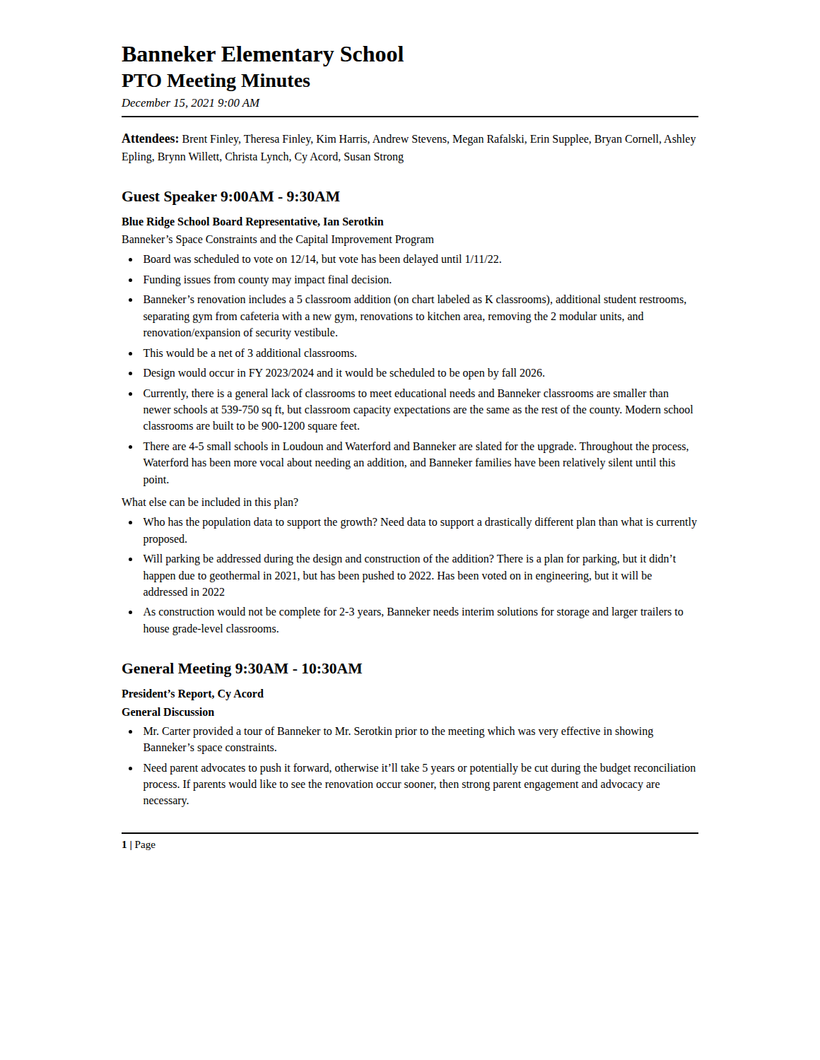Banneker Elementary School
PTO Meeting Minutes
December 15, 2021 9:00 AM
Attendees: Brent Finley, Theresa Finley, Kim Harris, Andrew Stevens, Megan Rafalski, Erin Supplee, Bryan Cornell, Ashley Epling, Brynn Willett, Christa Lynch, Cy Acord, Susan Strong
Guest Speaker 9:00AM - 9:30AM
Blue Ridge School Board Representative, Ian Serotkin
Banneker’s Space Constraints and the Capital Improvement Program
Board was scheduled to vote on 12/14, but vote has been delayed until 1/11/22.
Funding issues from county may impact final decision.
Banneker’s renovation includes a 5 classroom addition (on chart labeled as K classrooms), additional student restrooms, separating gym from cafeteria with a new gym, renovations to kitchen area, removing the 2 modular units, and renovation/expansion of security vestibule.
This would be a net of 3 additional classrooms.
Design would occur in FY 2023/2024 and it would be scheduled to be open by fall 2026.
Currently, there is a general lack of classrooms to meet educational needs and Banneker classrooms are smaller than newer schools at 539-750 sq ft, but classroom capacity expectations are the same as the rest of the county. Modern school classrooms are built to be 900-1200 square feet.
There are 4-5 small schools in Loudoun and Waterford and Banneker are slated for the upgrade. Throughout the process, Waterford has been more vocal about needing an addition, and Banneker families have been relatively silent until this point.
What else can be included in this plan?
Who has the population data to support the growth? Need data to support a drastically different plan than what is currently proposed.
Will parking be addressed during the design and construction of the addition? There is a plan for parking, but it didn’t happen due to geothermal in 2021, but has been pushed to 2022. Has been voted on in engineering, but it will be addressed in 2022
As construction would not be complete for 2-3 years, Banneker needs interim solutions for storage and larger trailers to house grade-level classrooms.
General Meeting 9:30AM - 10:30AM
President’s Report, Cy Acord
General Discussion
Mr. Carter provided a tour of Banneker to Mr. Serotkin prior to the meeting which was very effective in showing Banneker’s space constraints.
Need parent advocates to push it forward, otherwise it’ll take 5 years or potentially be cut during the budget reconciliation process. If parents would like to see the renovation occur sooner, then strong parent engagement and advocacy are necessary.
1 | Page